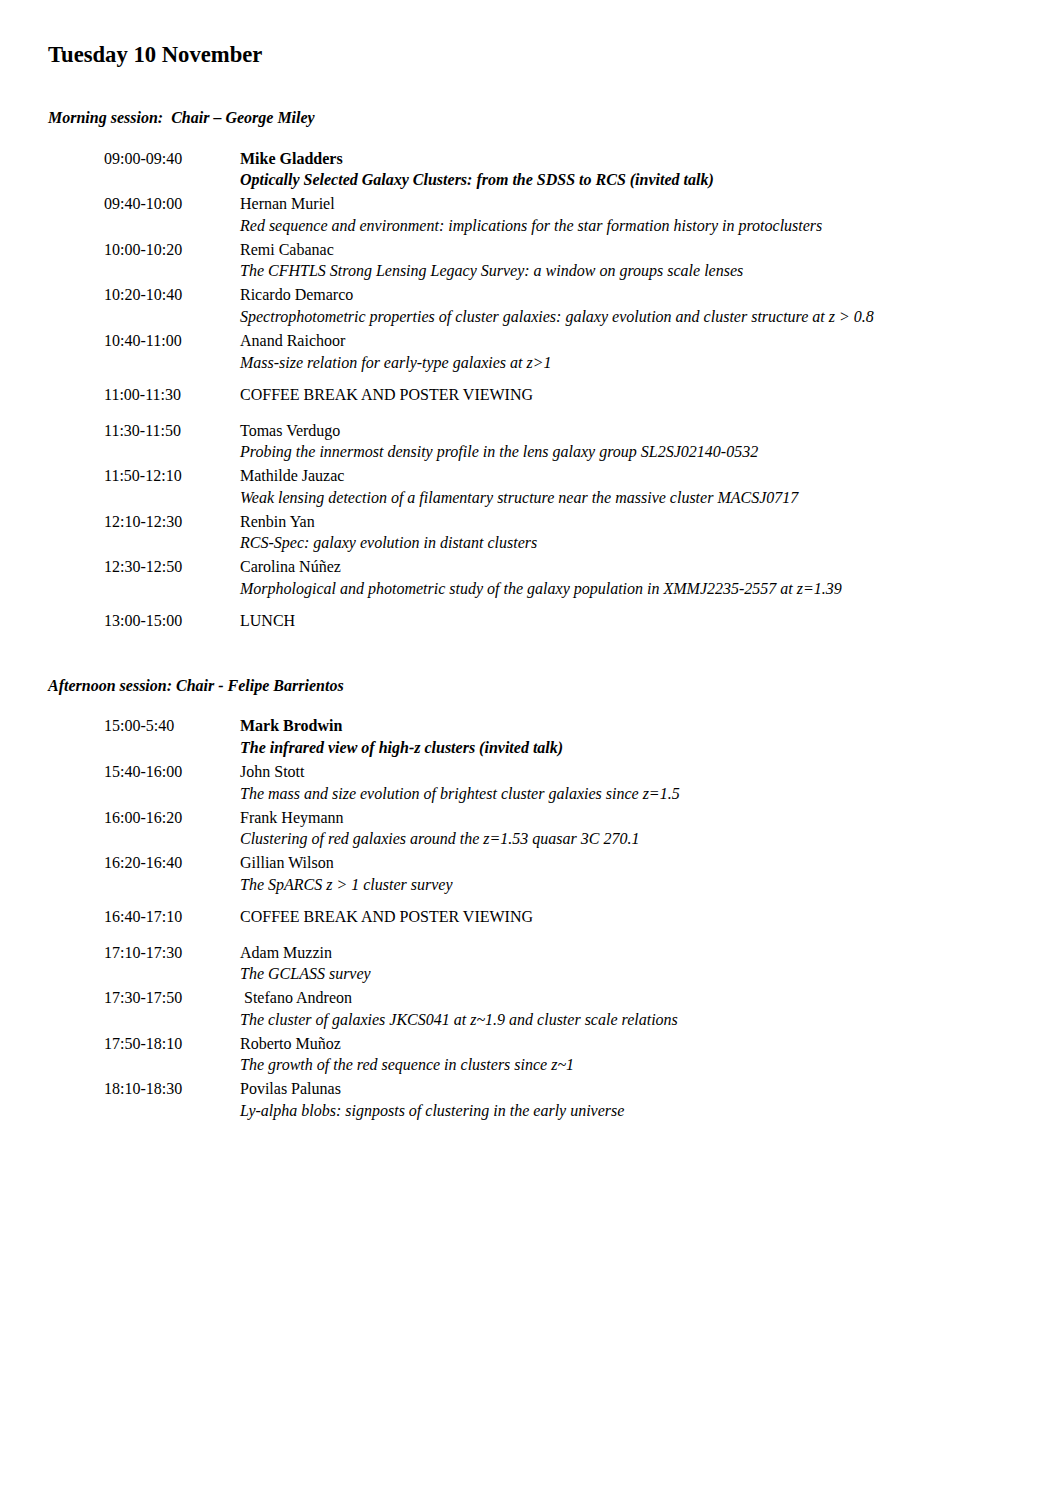Tuesday 10 November
Morning session: Chair – George Miley
| 09:00-09:40 | Mike Gladders Optically Selected Galaxy Clusters: from the SDSS to RCS (invited talk) |
| 09:40-10:00 | Hernan Muriel Red sequence and environment: implications for the star formation history in protoclusters |
| 10:00-10:20 | Remi Cabanac The CFHTLS Strong Lensing Legacy Survey: a window on groups scale lenses |
| 10:20-10:40 | Ricardo Demarco Spectrophotometric properties of cluster galaxies: galaxy evolution and cluster structure at z > 0.8 |
| 10:40-11:00 | Anand Raichoor Mass-size relation for early-type galaxies at z>1 |
| 11:00-11:30 | COFFEE BREAK AND POSTER VIEWING |
| 11:30-11:50 | Tomas Verdugo Probing the innermost density profile in the lens galaxy group SL2SJ02140-0532 |
| 11:50-12:10 | Mathilde Jauzac Weak lensing detection of a filamentary structure near the massive cluster MACSJ0717 |
| 12:10-12:30 | Renbin Yan RCS-Spec: galaxy evolution in distant clusters |
| 12:30-12:50 | Carolina Núñez Morphological and photometric study of the galaxy population in XMMJ2235-2557 at z=1.39 |
| 13:00-15:00 | LUNCH |
Afternoon session: Chair - Felipe Barrientos
| 15:00-5:40 | Mark Brodwin The infrared view of high-z clusters (invited talk) |
| 15:40-16:00 | John Stott The mass and size evolution of brightest cluster galaxies since z=1.5 |
| 16:00-16:20 | Frank Heymann Clustering of red galaxies around the z=1.53 quasar 3C 270.1 |
| 16:20-16:40 | Gillian Wilson The SpARCS z > 1 cluster survey |
| 16:40-17:10 | COFFEE BREAK AND POSTER VIEWING |
| 17:10-17:30 | Adam Muzzin The GCLASS survey |
| 17:30-17:50 | Stefano Andreon The cluster of galaxies JKCS041 at z~1.9 and cluster scale relations |
| 17:50-18:10 | Roberto Muñoz The growth of the red sequence in clusters since z~1 |
| 18:10-18:30 | Povilas Palunas Ly-alpha blobs: signposts of clustering in the early universe |